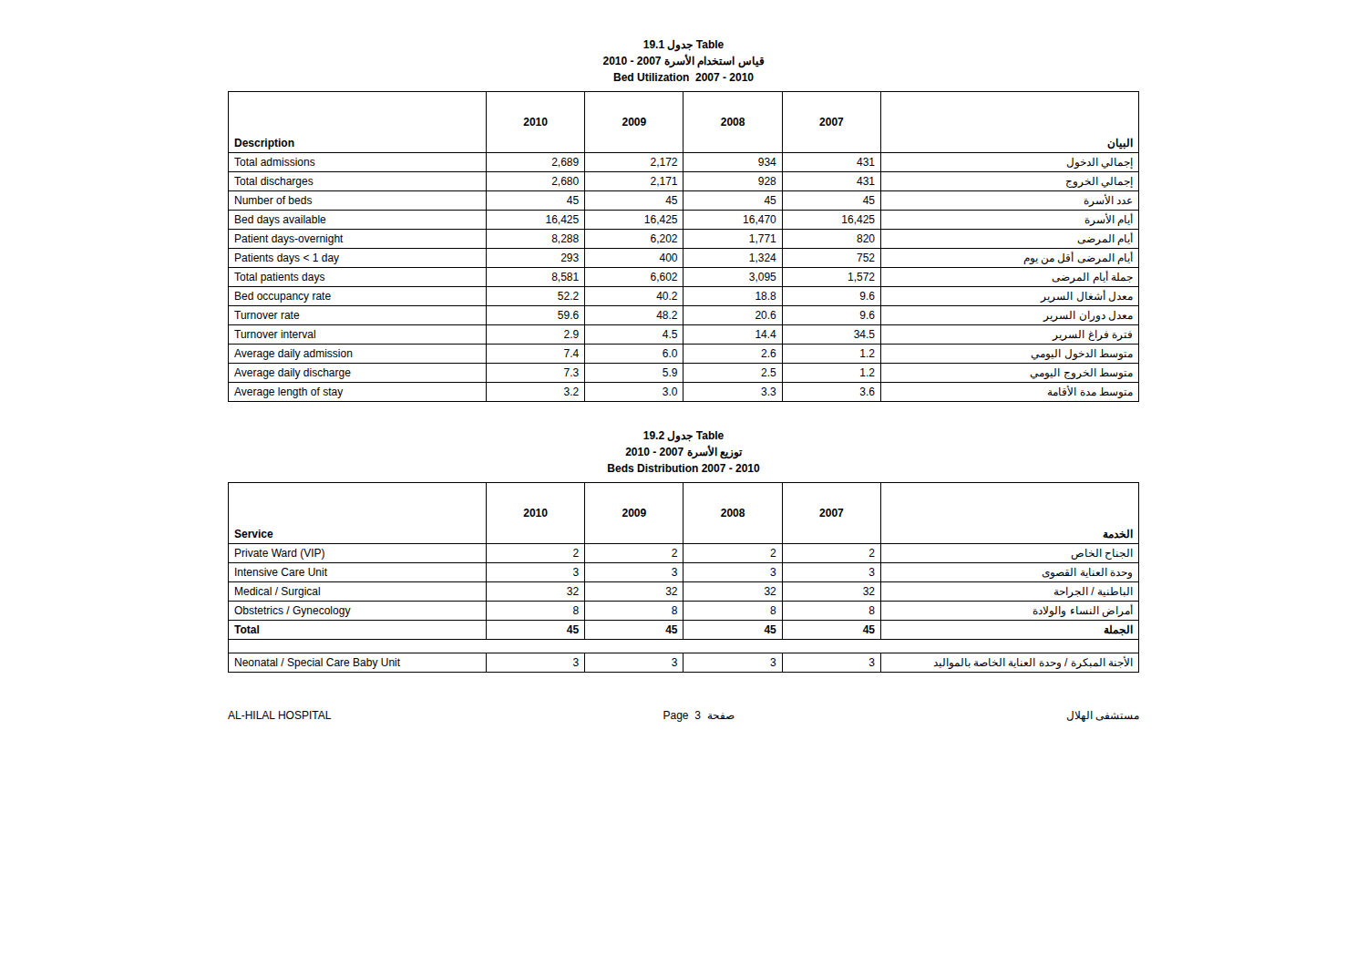جدول 19.1 Table
قياس استخدام الأسرة 2007 - 2010
Bed Utilization 2007 - 2010
| Description | 2010 | 2009 | 2008 | 2007 | البيان |
| --- | --- | --- | --- | --- | --- |
| Total admissions | 2,689 | 2,172 | 934 | 431 | إجمالي الدخول |
| Total discharges | 2,680 | 2,171 | 928 | 431 | إجمالي الخروج |
| Number of beds | 45 | 45 | 45 | 45 | عدد الأسرة |
| Bed days available | 16,425 | 16,425 | 16,470 | 16,425 | أيام الأسرة |
| Patient days-overnight | 8,288 | 6,202 | 1,771 | 820 | أيام المرضى |
| Patients days < 1 day | 293 | 400 | 1,324 | 752 | أيام المرضى أقل من يوم |
| Total patients days | 8,581 | 6,602 | 3,095 | 1,572 | جملة أيام المرضى |
| Bed occupancy rate | 52.2 | 40.2 | 18.8 | 9.6 | معدل أشغال السرير |
| Turnover rate | 59.6 | 48.2 | 20.6 | 9.6 | معدل دوران السرير |
| Turnover interval | 2.9 | 4.5 | 14.4 | 34.5 | فترة فراغ السرير |
| Average daily admission | 7.4 | 6.0 | 2.6 | 1.2 | متوسط الدخول اليومي |
| Average daily discharge | 7.3 | 5.9 | 2.5 | 1.2 | متوسط الخروج اليومي |
| Average length of stay | 3.2 | 3.0 | 3.3 | 3.6 | متوسط مدة الأقامة |
جدول 19.2 Table
توزيع الأسرة 2007 - 2010
Beds Distribution 2007 - 2010
| Service | 2010 | 2009 | 2008 | 2007 | الخدمة |
| --- | --- | --- | --- | --- | --- |
| Private Ward (VIP) | 2 | 2 | 2 | 2 | الجناح الخاص |
| Intensive Care Unit | 3 | 3 | 3 | 3 | وحدة العناية القصوى |
| Medical / Surgical | 32 | 32 | 32 | 32 | الباطنية / الجراحة |
| Obstetrics / Gynecology | 8 | 8 | 8 | 8 | أمراض النساء والولادة |
| Total | 45 | 45 | 45 | 45 | الجملة |
| Neonatal / Special Care Baby Unit | 3 | 3 | 3 | 3 | الأجنة المبكرة / وحدة العناية الخاصة بالمواليد |
AL-HILAL HOSPITAL
Page 3 صفحة
مستشفى الهلال